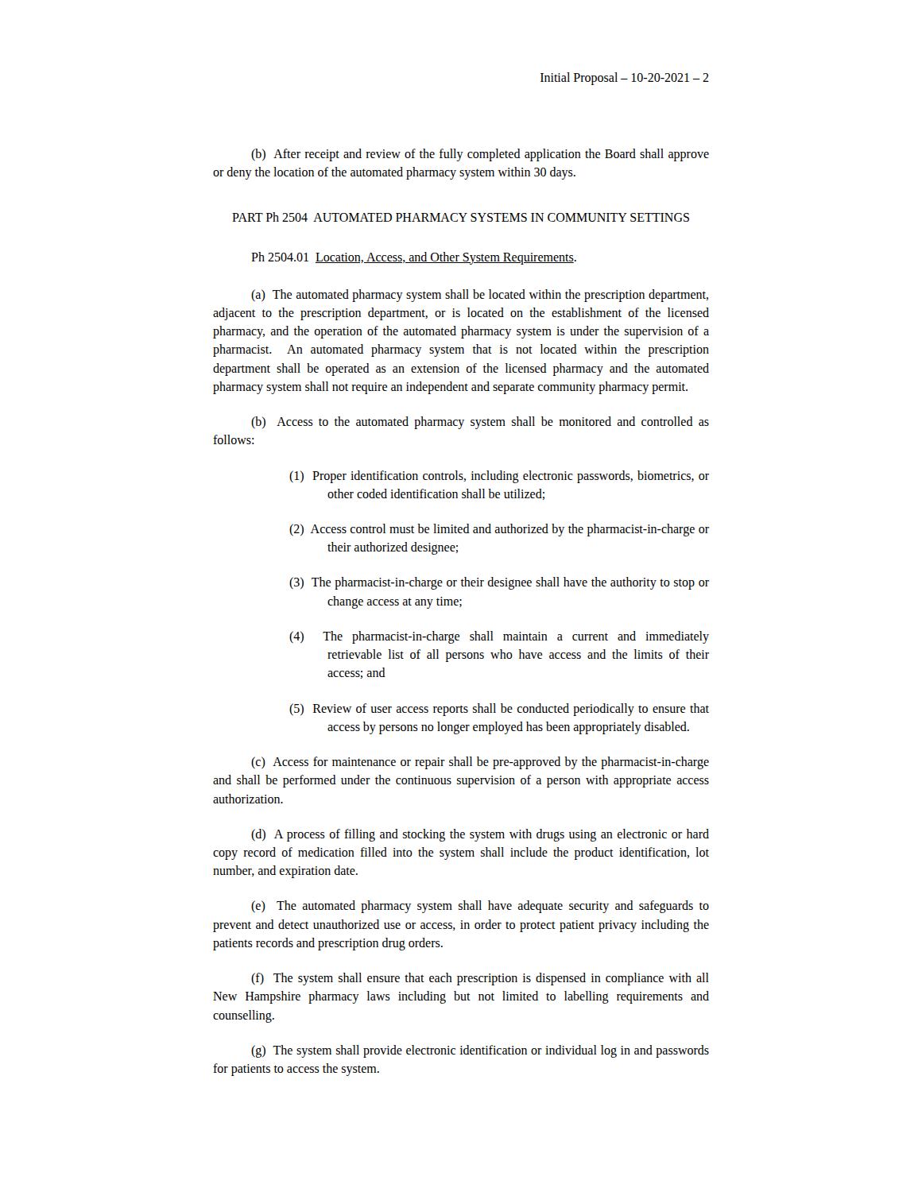Initial Proposal – 10-20-2021 – 2
(b) After receipt and review of the fully completed application the Board shall approve or deny the location of the automated pharmacy system within 30 days.
PART Ph 2504 AUTOMATED PHARMACY SYSTEMS IN COMMUNITY SETTINGS
Ph 2504.01 Location, Access, and Other System Requirements.
(a) The automated pharmacy system shall be located within the prescription department, adjacent to the prescription department, or is located on the establishment of the licensed pharmacy, and the operation of the automated pharmacy system is under the supervision of a pharmacist. An automated pharmacy system that is not located within the prescription department shall be operated as an extension of the licensed pharmacy and the automated pharmacy system shall not require an independent and separate community pharmacy permit.
(b) Access to the automated pharmacy system shall be monitored and controlled as follows:
(1) Proper identification controls, including electronic passwords, biometrics, or other coded identification shall be utilized;
(2) Access control must be limited and authorized by the pharmacist-in-charge or their authorized designee;
(3) The pharmacist-in-charge or their designee shall have the authority to stop or change access at any time;
(4) The pharmacist-in-charge shall maintain a current and immediately retrievable list of all persons who have access and the limits of their access; and
(5) Review of user access reports shall be conducted periodically to ensure that access by persons no longer employed has been appropriately disabled.
(c) Access for maintenance or repair shall be pre-approved by the pharmacist-in-charge and shall be performed under the continuous supervision of a person with appropriate access authorization.
(d) A process of filling and stocking the system with drugs using an electronic or hard copy record of medication filled into the system shall include the product identification, lot number, and expiration date.
(e) The automated pharmacy system shall have adequate security and safeguards to prevent and detect unauthorized use or access, in order to protect patient privacy including the patients records and prescription drug orders.
(f) The system shall ensure that each prescription is dispensed in compliance with all New Hampshire pharmacy laws including but not limited to labelling requirements and counselling.
(g) The system shall provide electronic identification or individual log in and passwords for patients to access the system.